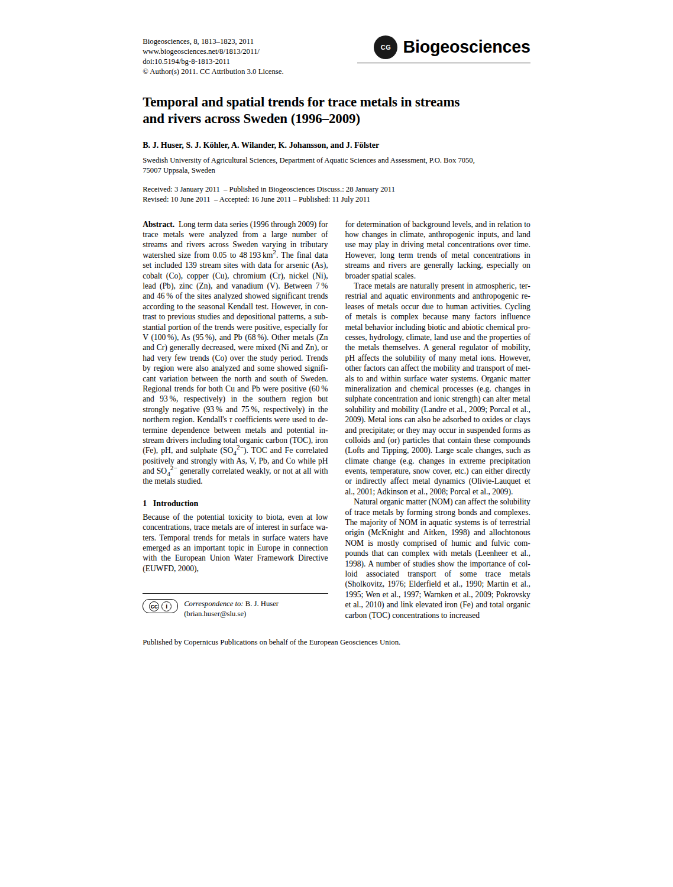Biogeosciences, 8, 1813–1823, 2011
www.biogeosciences.net/8/1813/2011/
doi:10.5194/bg-8-1813-2011
© Author(s) 2011. CC Attribution 3.0 License.
CG
Biogeosciences
Temporal and spatial trends for trace metals in streams
and rivers across Sweden (1996–2009)
B. J. Huser, S. J. Köhler, A. Wilander, K. Johansson, and J. Fölster
Swedish University of Agricultural Sciences, Department of Aquatic Sciences and Assessment, P.O. Box 7050,
75007 Uppsala, Sweden
Received: 3 January 2011 – Published in Biogeosciences Discuss.: 28 January 2011
Revised: 10 June 2011 – Accepted: 16 June 2011 – Published: 11 July 2011
Abstract. Long term data series (1996 through 2009) for trace metals were analyzed from a large number of streams and rivers across Sweden varying in tributary watershed size from 0.05 to 48 193 km2. The final data set included 139 stream sites with data for arsenic (As), cobalt (Co), copper (Cu), chromium (Cr), nickel (Ni), lead (Pb), zinc (Zn), and vanadium (V). Between 7 % and 46 % of the sites analyzed showed significant trends according to the seasonal Kendall test. However, in contrast to previous studies and depositional patterns, a substantial portion of the trends were positive, especially for V (100 %), As (95 %), and Pb (68 %). Other metals (Zn and Cr) generally decreased, were mixed (Ni and Zn), or had very few trends (Co) over the study period. Trends by region were also analyzed and some showed significant variation between the north and south of Sweden. Regional trends for both Cu and Pb were positive (60 % and 93 %, respectively) in the southern region but strongly negative (93 % and 75 %, respectively) in the northern region. Kendall's τ coefficients were used to determine dependence between metals and potential in-stream drivers including total organic carbon (TOC), iron (Fe), pH, and sulphate (SO42−). TOC and Fe correlated positively and strongly with As, V, Pb, and Co while pH and SO42− generally correlated weakly, or not at all with the metals studied.
1 Introduction
Because of the potential toxicity to biota, even at low concentrations, trace metals are of interest in surface waters. Temporal trends for metals in surface waters have emerged as an important topic in Europe in connection with the European Union Water Framework Directive (EUWFD, 2000),
cc i
Correspondence to: B. J. Huser
(brian.huser@slu.se)
for determination of background levels, and in relation to how changes in climate, anthropogenic inputs, and land use may play in driving metal concentrations over time. However, long term trends of metal concentrations in streams and rivers are generally lacking, especially on broader spatial scales.
Trace metals are naturally present in atmospheric, terrestrial and aquatic environments and anthropogenic releases of metals occur due to human activities. Cycling of metals is complex because many factors influence metal behavior including biotic and abiotic chemical processes, hydrology, climate, land use and the properties of the metals themselves. A general regulator of mobility, pH affects the solubility of many metal ions. However, other factors can affect the mobility and transport of metals to and within surface water systems. Organic matter mineralization and chemical processes (e.g. changes in sulphate concentration and ionic strength) can alter metal solubility and mobility (Landre et al., 2009; Porcal et al., 2009). Metal ions can also be adsorbed to oxides or clays and precipitate; or they may occur in suspended forms as colloids and (or) particles that contain these compounds (Lofts and Tipping, 2000). Large scale changes, such as climate change (e.g. changes in extreme precipitation events, temperature, snow cover, etc.) can either directly or indirectly affect metal dynamics (Olivie-Lauquet et al., 2001; Adkinson et al., 2008; Porcal et al., 2009).
Natural organic matter (NOM) can affect the solubility of trace metals by forming strong bonds and complexes. The majority of NOM in aquatic systems is of terrestrial origin (McKnight and Aitken, 1998) and allochtonous NOM is mostly comprised of humic and fulvic compounds that can complex with metals (Leenheer et al., 1998). A number of studies show the importance of colloid associated transport of some trace metals (Sholkovitz, 1976; Elderfield et al., 1990; Martin et al., 1995; Wen et al., 1997; Warnken et al., 2009; Pokrovsky et al., 2010) and link elevated iron (Fe) and total organic carbon (TOC) concentrations to increased
Published by Copernicus Publications on behalf of the European Geosciences Union.